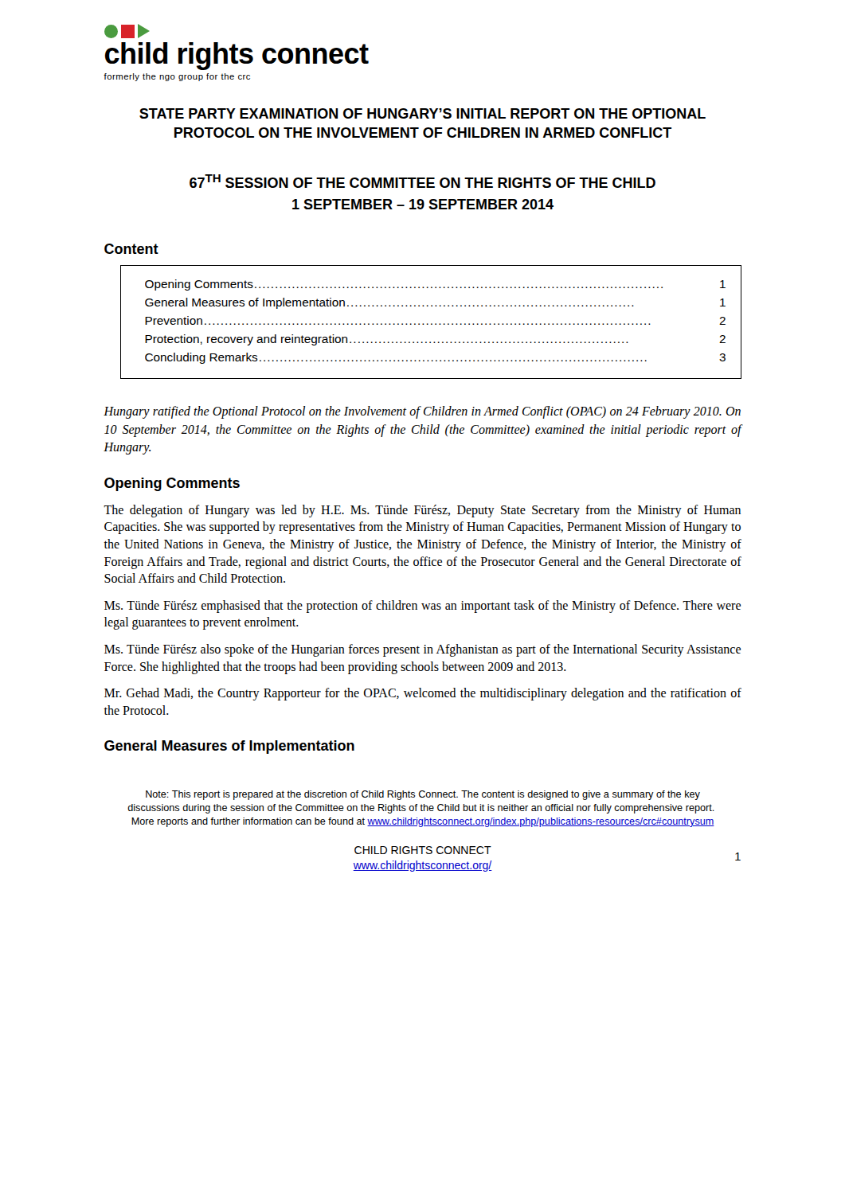child rights connect
formerly the ngo group for the crc
State Party Examination of Hungary’s Initial Report on the Optional Protocol on the Involvement of Children in Armed Conflict
67th Session of the Committee on the Rights of the Child
1 September – 19 September 2014
Content
Opening Comments.................................................................................................. 1
General Measures of Implementation..................................................................... 1
Prevention........................................................................................................... 2
Protection, recovery and reintegration................................................................... 2
Concluding Remarks............................................................................................. 3
Hungary ratified the Optional Protocol on the Involvement of Children in Armed Conflict (OPAC) on 24 February 2010. On 10 September 2014, the Committee on the Rights of the Child (the Committee) examined the initial periodic report of Hungary.
Opening Comments
The delegation of Hungary was led by H.E. Ms. Tünde Fürész, Deputy State Secretary from the Ministry of Human Capacities. She was supported by representatives from the Ministry of Human Capacities, Permanent Mission of Hungary to the United Nations in Geneva, the Ministry of Justice, the Ministry of Defence, the Ministry of Interior, the Ministry of Foreign Affairs and Trade, regional and district Courts, the office of the Prosecutor General and the General Directorate of Social Affairs and Child Protection.
Ms. Tünde Fürész emphasised that the protection of children was an important task of the Ministry of Defence. There were legal guarantees to prevent enrolment.
Ms. Tünde Fürész also spoke of the Hungarian forces present in Afghanistan as part of the International Security Assistance Force. She highlighted that the troops had been providing schools between 2009 and 2013.
Mr. Gehad Madi, the Country Rapporteur for the OPAC, welcomed the multidisciplinary delegation and the ratification of the Protocol.
General Measures of Implementation
Note: This report is prepared at the discretion of Child Rights Connect. The content is designed to give a summary of the key discussions during the session of the Committee on the Rights of the Child but it is neither an official nor fully comprehensive report. More reports and further information can be found at www.childrightsconnect.org/index.php/publications-resources/crc#countrysum
CHILD RIGHTS CONNECT
www.childrightsconnect.org/
1